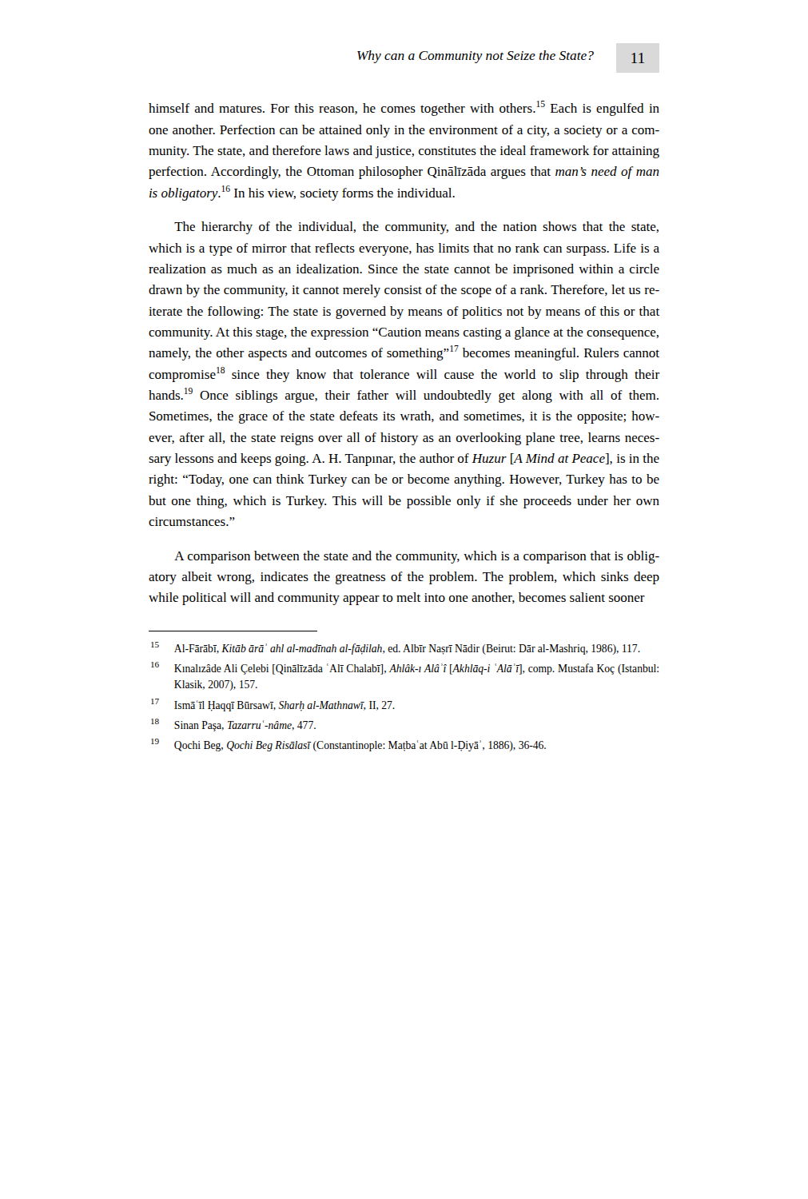Why can a Community not Seize the State?
11
himself and matures. For this reason, he comes together with others.15 Each is engulfed in one another. Perfection can be attained only in the environment of a city, a society or a community. The state, and therefore laws and justice, constitutes the ideal framework for attaining perfection. Accordingly, the Ottoman philosopher Qinālīzāda argues that man’s need of man is obligatory.16 In his view, society forms the individual.
The hierarchy of the individual, the community, and the nation shows that the state, which is a type of mirror that reflects everyone, has limits that no rank can surpass. Life is a realization as much as an idealization. Since the state cannot be imprisoned within a circle drawn by the community, it cannot merely consist of the scope of a rank. Therefore, let us reiterate the following: The state is governed by means of politics not by means of this or that community. At this stage, the expression “Caution means casting a glance at the consequence, namely, the other aspects and outcomes of something”17 becomes meaningful. Rulers cannot compromise18 since they know that tolerance will cause the world to slip through their hands.19 Once siblings argue, their father will undoubtedly get along with all of them. Sometimes, the grace of the state defeats its wrath, and sometimes, it is the opposite; however, after all, the state reigns over all of history as an overlooking plane tree, learns necessary lessons and keeps going. A. H. Tanpınar, the author of Huzur [A Mind at Peace], is in the right: “Today, one can think Turkey can be or become anything. However, Turkey has to be but one thing, which is Turkey. This will be possible only if she proceeds under her own circumstances.”
A comparison between the state and the community, which is a comparison that is obligatory albeit wrong, indicates the greatness of the problem. The problem, which sinks deep while political will and community appear to melt into one another, becomes salient sooner
15
Al-Fārābī, Kitāb ārāʾ ahl al-madīnah al-fāḍilah, ed. Albīr Naṣrī Nādir (Beirut: Dār al-Mashriq, 1986), 117.
16
Kınalızâde Ali Çelebi [Qinālīzāda ʿAlī Chalabī], Ahlâk-ı Alâʾî [Akhlāq-i ʿAlāʾī], comp. Mustafa Koç (Istanbul: Klasik, 2007), 157.
17
Ismāʿīl Ḥaqqī Būrsawī, Sharḥ al-Mathnawī, II, 27.
18
Sinan Paşa, Tazarruʿ-nâme, 477.
19
Qochi Beg, Qochi Beg Risālasī (Constantinople: Maṭbaʿat Abū l-Ḍiyāʾ, 1886), 36-46.